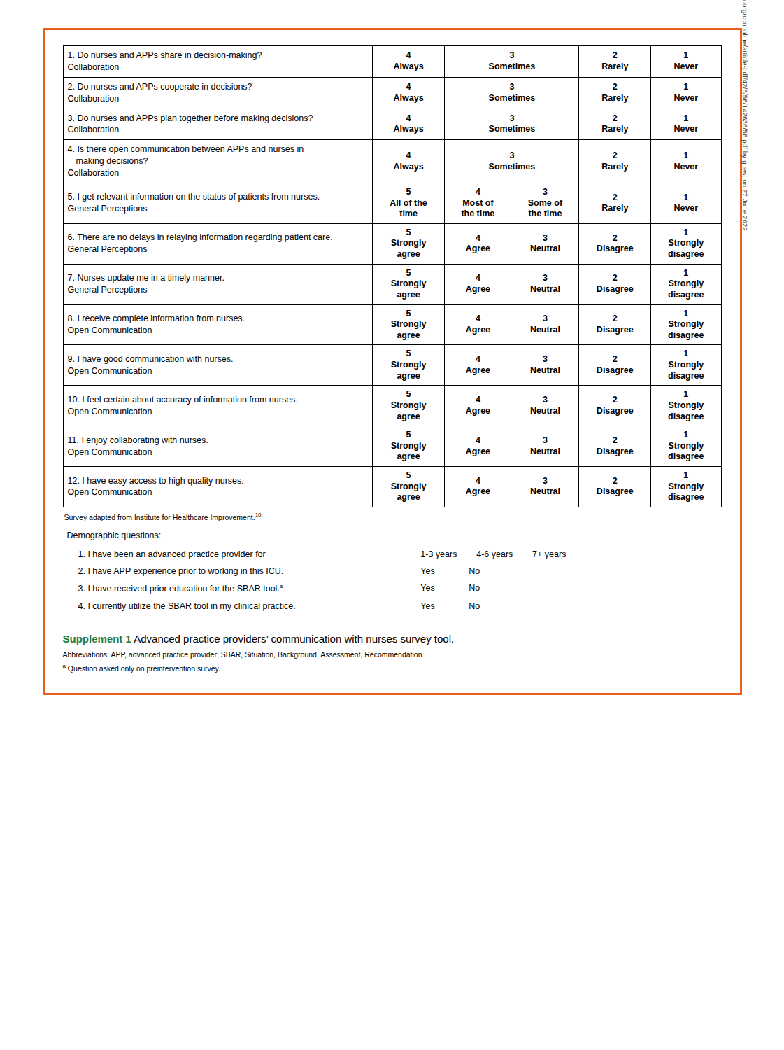Downloaded from http://aacnjournals.org/ccnonline/article-pdf/42/3/56/142636/56.pdf by guest on 27 June 2022
| 1. Do nurses and APPs share in decision-making? Collaboration | 4 Always | 3 Sometimes | 2 Rarely | 1 Never |
| 2. Do nurses and APPs cooperate in decisions? Collaboration | 4 Always | 3 Sometimes | 2 Rarely | 1 Never |
| 3. Do nurses and APPs plan together before making decisions? Collaboration | 4 Always | 3 Sometimes | 2 Rarely | 1 Never |
| 4. Is there open communication between APPs and nurses in making decisions? Collaboration | 4 Always | 3 Sometimes | 2 Rarely | 1 Never |
| 5. I get relevant information on the status of patients from nurses. General Perceptions | 5 All of the time | 4 Most of the time | 3 Some of the time | 2 Rarely | 1 Never |
| 6. There are no delays in relaying information regarding patient care. General Perceptions | 5 Strongly agree | 4 Agree | 3 Neutral | 2 Disagree | 1 Strongly disagree |
| 7. Nurses update me in a timely manner. General Perceptions | 5 Strongly agree | 4 Agree | 3 Neutral | 2 Disagree | 1 Strongly disagree |
| 8. I receive complete information from nurses. Open Communication | 5 Strongly agree | 4 Agree | 3 Neutral | 2 Disagree | 1 Strongly disagree |
| 9. I have good communication with nurses. Open Communication | 5 Strongly agree | 4 Agree | 3 Neutral | 2 Disagree | 1 Strongly disagree |
| 10. I feel certain about accuracy of information from nurses. Open Communication | 5 Strongly agree | 4 Agree | 3 Neutral | 2 Disagree | 1 Strongly disagree |
| 11. I enjoy collaborating with nurses. Open Communication | 5 Strongly agree | 4 Agree | 3 Neutral | 2 Disagree | 1 Strongly disagree |
| 12. I have easy access to high quality nurses. Open Communication | 5 Strongly agree | 4 Agree | 3 Neutral | 2 Disagree | 1 Strongly disagree |
Survey adapted from Institute for Healthcare Improvement.10.
Demographic questions:
| 1. I have been an advanced practice provider for | 1-3 years 4-6 years 7+ years |
| 2. I have APP experience prior to working in this ICU. | Yes No |
| 3. I have received prior education for the SBAR tool. a | Yes No |
| 4. I currently utilize the SBAR tool in my clinical practice. | Yes No |
Supplement 1 Advanced practice providers’ communication with nurses survey tool.
Abbreviations: APP, advanced practice provider; SBAR, Situation, Background, Assessment, Recommendation.
a Question asked only on preintervention survey.